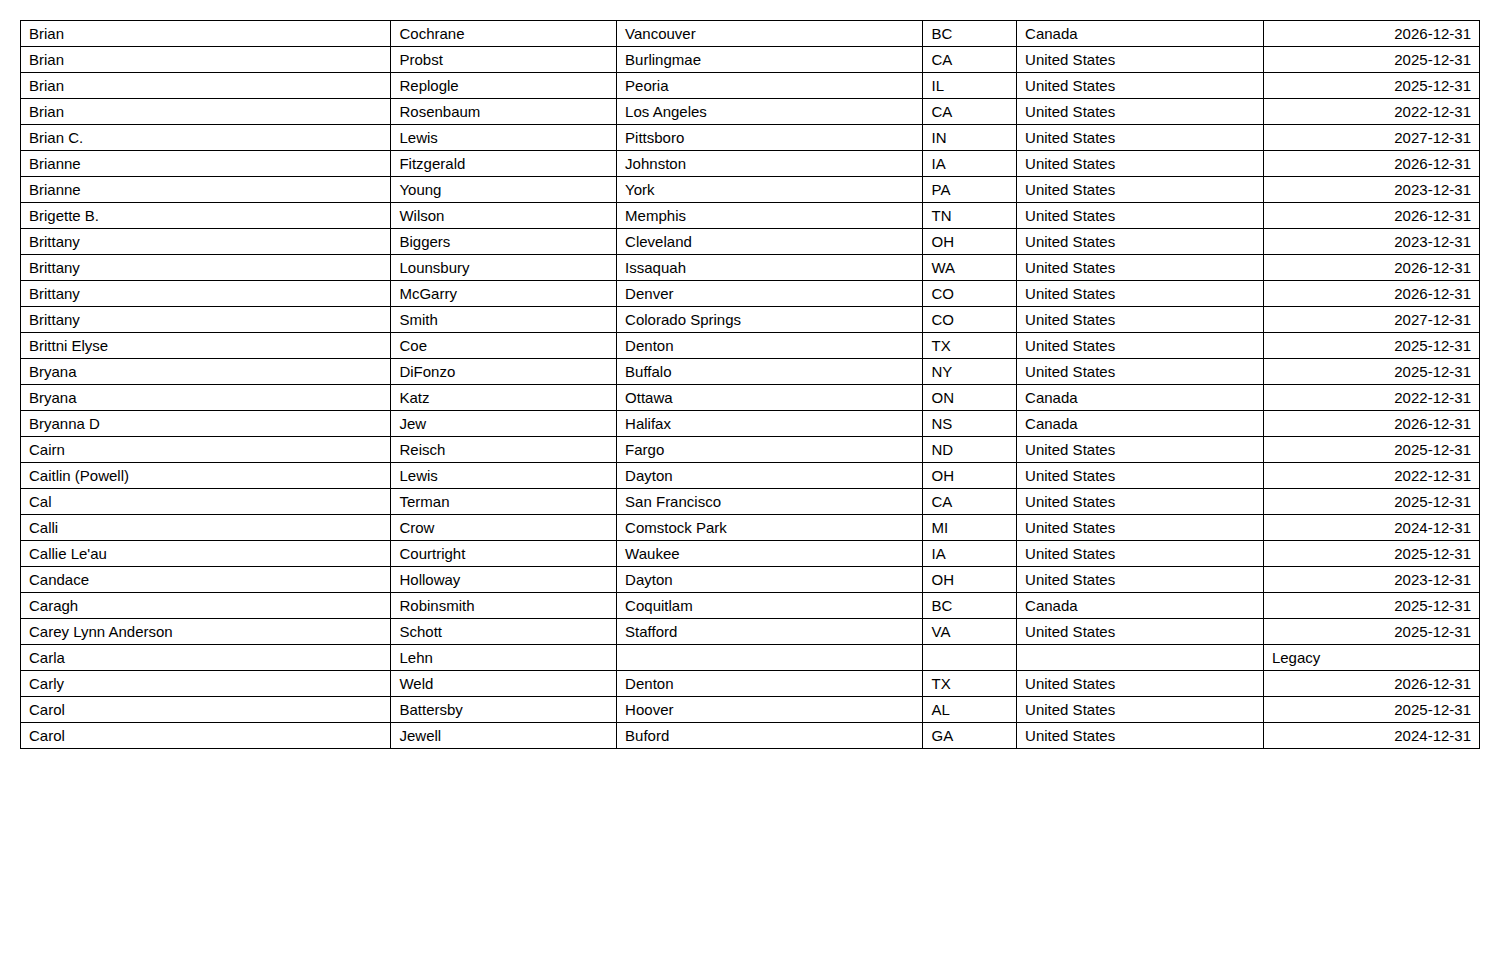| Brian | Cochrane | Vancouver | BC | Canada | 2026-12-31 |
| Brian | Probst | Burlingmae | CA | United States | 2025-12-31 |
| Brian | Replogle | Peoria | IL | United States | 2025-12-31 |
| Brian | Rosenbaum | Los Angeles | CA | United States | 2022-12-31 |
| Brian C. | Lewis | Pittsboro | IN | United States | 2027-12-31 |
| Brianne | Fitzgerald | Johnston | IA | United States | 2026-12-31 |
| Brianne | Young | York | PA | United States | 2023-12-31 |
| Brigette B. | Wilson | Memphis | TN | United States | 2026-12-31 |
| Brittany | Biggers | Cleveland | OH | United States | 2023-12-31 |
| Brittany | Lounsbury | Issaquah | WA | United States | 2026-12-31 |
| Brittany | McGarry | Denver | CO | United States | 2026-12-31 |
| Brittany | Smith | Colorado Springs | CO | United States | 2027-12-31 |
| Brittni Elyse | Coe | Denton | TX | United States | 2025-12-31 |
| Bryana | DiFonzo | Buffalo | NY | United States | 2025-12-31 |
| Bryana | Katz | Ottawa | ON | Canada | 2022-12-31 |
| Bryanna D | Jew | Halifax | NS | Canada | 2026-12-31 |
| Cairn | Reisch | Fargo | ND | United States | 2025-12-31 |
| Caitlin (Powell) | Lewis | Dayton | OH | United States | 2022-12-31 |
| Cal | Terman | San Francisco | CA | United States | 2025-12-31 |
| Calli | Crow | Comstock Park | MI | United States | 2024-12-31 |
| Callie Le'au | Courtright | Waukee | IA | United States | 2025-12-31 |
| Candace | Holloway | Dayton | OH | United States | 2023-12-31 |
| Caragh | Robinsmith | Coquitlam | BC | Canada | 2025-12-31 |
| Carey Lynn Anderson | Schott | Stafford | VA | United States | 2025-12-31 |
| Carla | Lehn | | | | Legacy |
| Carly | Weld | Denton | TX | United States | 2026-12-31 |
| Carol | Battersby | Hoover | AL | United States | 2025-12-31 |
| Carol | Jewell | Buford | GA | United States | 2024-12-31 |